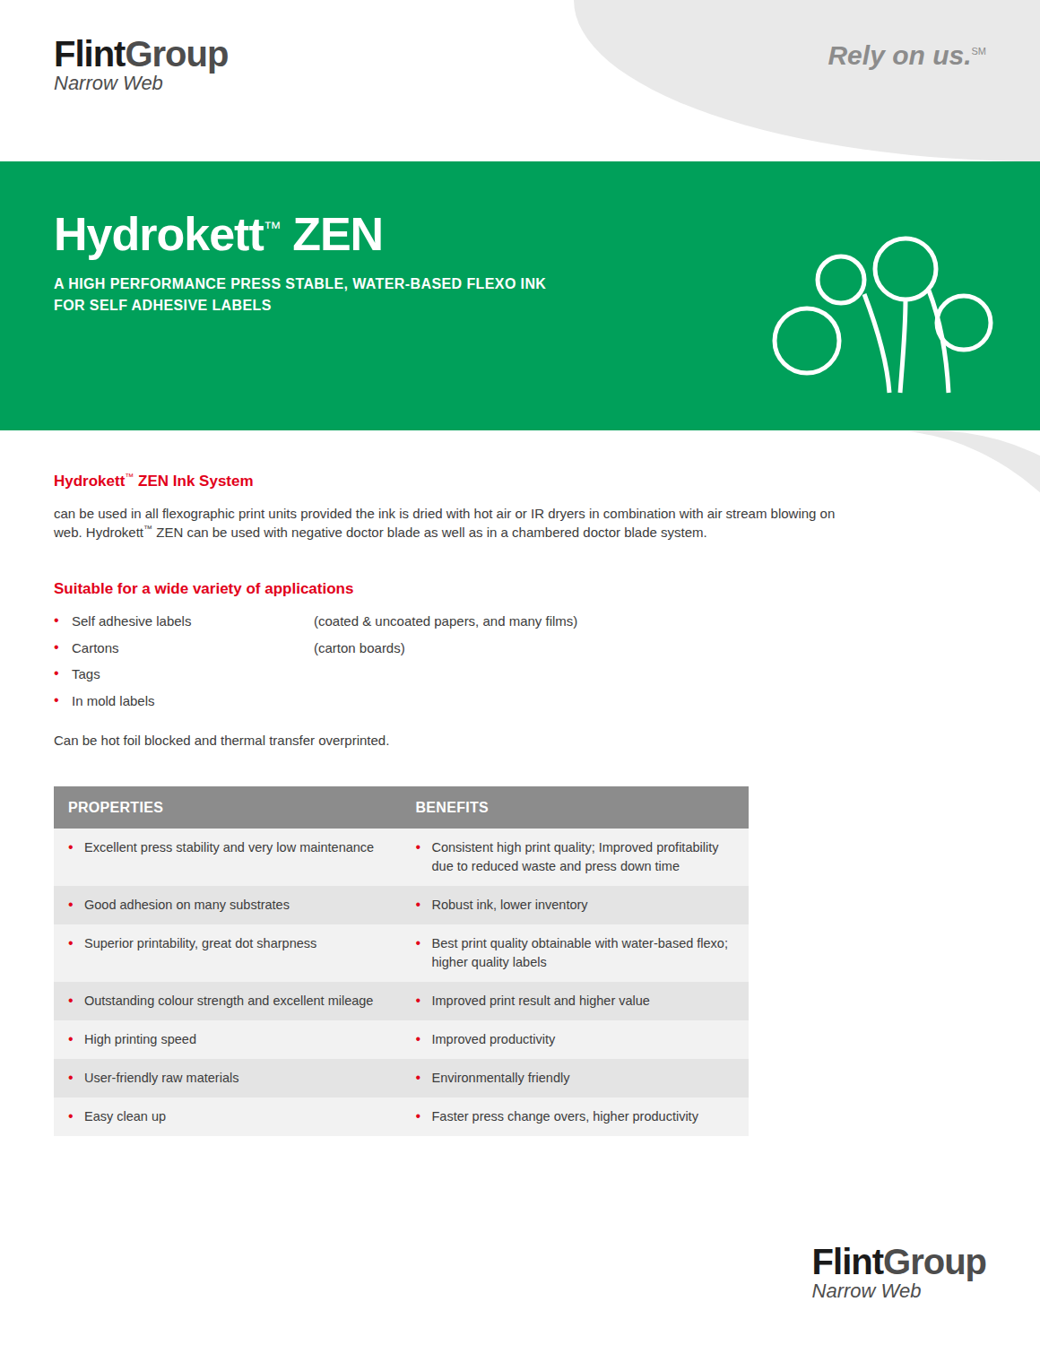Flint Group
Narrow Web
Rely on us.SM
Hydrokett™ ZEN
A high performance press stable, water-based flexo ink
for self adhesive labels
Hydrokett™ ZEN Ink System
can be used in all flexographic print units provided the ink is dried with hot air or IR dryers in combination with air stream blowing on web. Hydrokett™ ZEN can be used with negative doctor blade as well as in a chambered doctor blade system.
Suitable for a wide variety of applications
Self adhesive labels(coated & uncoated papers, and many films)
Cartons(carton boards)
Tags
In mold labels
Can be hot foil blocked and thermal transfer overprinted.
| PROPERTIES | BENEFITS |
| --- | --- |
| Excellent press stability and very low maintenance | Consistent high print quality; Improved profitability due to reduced waste and press down time |
| Good adhesion on many substrates | Robust ink, lower inventory |
| Superior printability, great dot sharpness | Best print quality obtainable with water-based flexo; higher quality labels |
| Outstanding colour strength and excellent mileage | Improved print result and higher value |
| High printing speed | Improved productivity |
| User-friendly raw materials | Environmentally friendly |
| Easy clean up | Faster press change overs, higher productivity |
Flint Group
Narrow Web